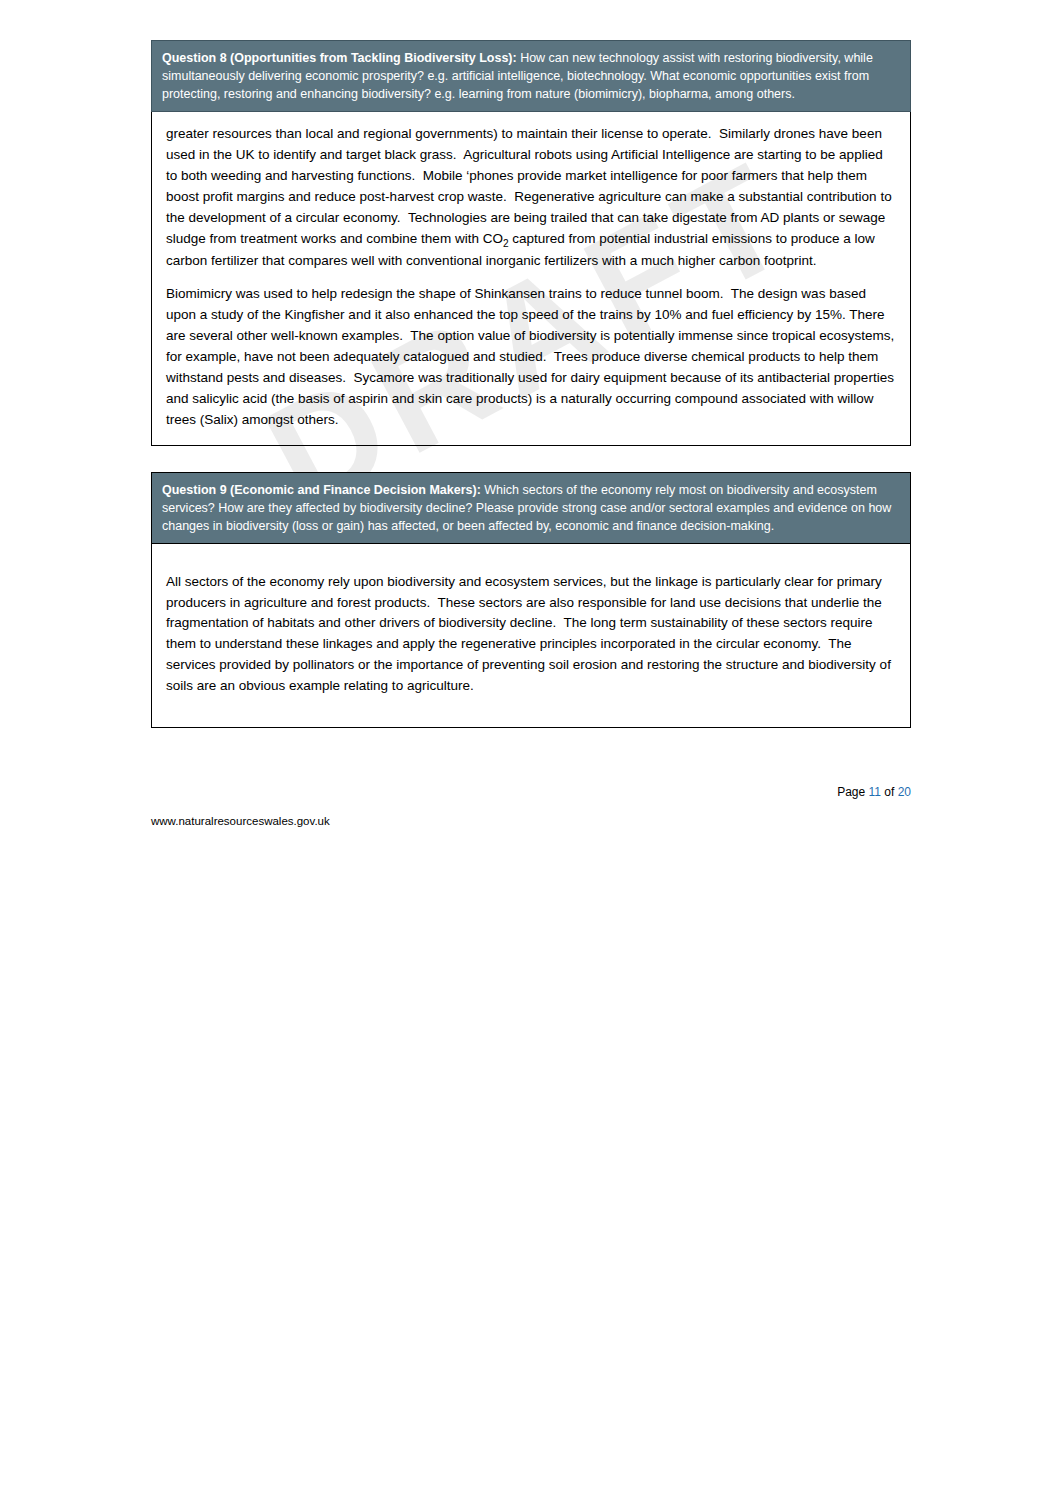DRAFT
Question 8 (Opportunities from Tackling Biodiversity Loss): How can new technology assist with restoring biodiversity, while simultaneously delivering economic prosperity? e.g. artificial intelligence, biotechnology. What economic opportunities exist from protecting, restoring and enhancing biodiversity? e.g. learning from nature (biomimicry), biopharma, among others.
greater resources than local and regional governments) to maintain their license to operate. Similarly drones have been used in the UK to identify and target black grass. Agricultural robots using Artificial Intelligence are starting to be applied to both weeding and harvesting functions. Mobile ‘phones provide market intelligence for poor farmers that help them boost profit margins and reduce post-harvest crop waste. Regenerative agriculture can make a substantial contribution to the development of a circular economy. Technologies are being trailed that can take digestate from AD plants or sewage sludge from treatment works and combine them with CO2 captured from potential industrial emissions to produce a low carbon fertilizer that compares well with conventional inorganic fertilizers with a much higher carbon footprint.
Biomimicry was used to help redesign the shape of Shinkansen trains to reduce tunnel boom. The design was based upon a study of the Kingfisher and it also enhanced the top speed of the trains by 10% and fuel efficiency by 15%. There are several other well-known examples. The option value of biodiversity is potentially immense since tropical ecosystems, for example, have not been adequately catalogued and studied. Trees produce diverse chemical products to help them withstand pests and diseases. Sycamore was traditionally used for dairy equipment because of its antibacterial properties and salicylic acid (the basis of aspirin and skin care products) is a naturally occurring compound associated with willow trees (Salix) amongst others.
Question 9 (Economic and Finance Decision Makers): Which sectors of the economy rely most on biodiversity and ecosystem services? How are they affected by biodiversity decline? Please provide strong case and/or sectoral examples and evidence on how changes in biodiversity (loss or gain) has affected, or been affected by, economic and finance decision-making.
All sectors of the economy rely upon biodiversity and ecosystem services, but the linkage is particularly clear for primary producers in agriculture and forest products. These sectors are also responsible for land use decisions that underlie the fragmentation of habitats and other drivers of biodiversity decline. The long term sustainability of these sectors require them to understand these linkages and apply the regenerative principles incorporated in the circular economy. The services provided by pollinators or the importance of preventing soil erosion and restoring the structure and biodiversity of soils are an obvious example relating to agriculture.
Page 11 of 20
www.naturalresourceswales.gov.uk